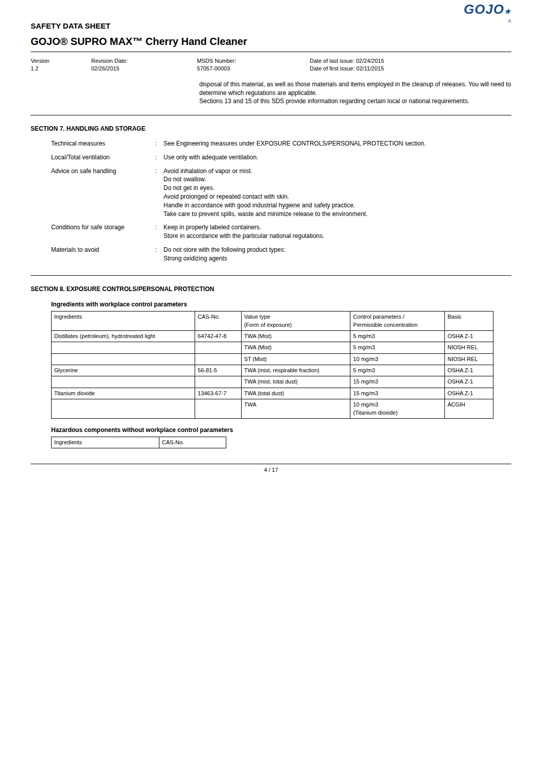GOJO★
®
SAFETY DATA SHEET
GOJO® SUPRO MAX™ Cherry Hand Cleaner
| Version 1.2 | Revision Date: 02/26/2015 | MSDS Number: 57057-00003 | Date of last issue: 02/24/2015 Date of first issue: 02/11/2015 |
disposal of this material, as well as those materials and items employed in the cleanup of releases. You will need to determine which regulations are applicable.
Sections 13 and 15 of this SDS provide information regarding certain local or national requirements.
SECTION 7. HANDLING AND STORAGE
| Technical measures | : | See Engineering measures under EXPOSURE CONTROLS/PERSONAL PROTECTION section. |
| Local/Total ventilation | : | Use only with adequate ventilation. |
| Advice on safe handling | : | Avoid inhalation of vapor or mist. Do not swallow. Do not get in eyes. Avoid prolonged or repeated contact with skin. Handle in accordance with good industrial hygiene and safety practice. Take care to prevent spills, waste and minimize release to the environment. |
| Conditions for safe storage | : | Keep in properly labeled containers. Store in accordance with the particular national regulations. |
| Materials to avoid | : | Do not store with the following product types: Strong oxidizing agents |
SECTION 8. EXPOSURE CONTROLS/PERSONAL PROTECTION
Ingredients with workplace control parameters
| Ingredients | CAS-No. | Value type (Form of exposure) | Control parameters / Permissible concentration | Basis |
| --- | --- | --- | --- | --- |
| Distillates (petroleum), hydrotreated light | 64742-47-8 | TWA (Mist) | 5 mg/m3 | OSHA Z-1 |
| | | TWA (Mist) | 5 mg/m3 | NIOSH REL |
| | | ST (Mist) | 10 mg/m3 | NIOSH REL |
| Glycerine | 56-81-5 | TWA (mist, respirable fraction) | 5 mg/m3 | OSHA Z-1 |
| | | TWA (mist, total dust) | 15 mg/m3 | OSHA Z-1 |
| Titanium dioxide | 13463-67-7 | TWA (total dust) | 15 mg/m3 | OSHA Z-1 |
| | | TWA | 10 mg/m3 (Titanium dioxide) | ACGIH |
Hazardous components without workplace control parameters
| Ingredients | CAS-No. |
4 / 17